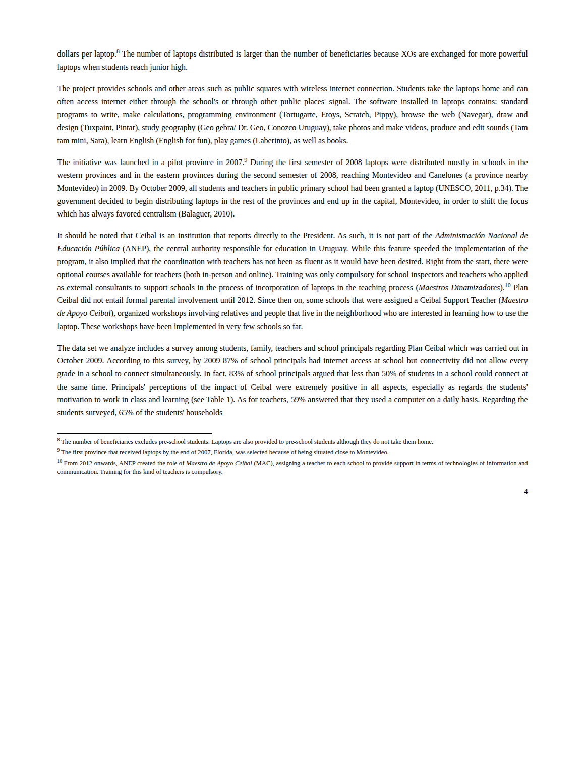dollars per laptop.8 The number of laptops distributed is larger than the number of beneficiaries because XOs are exchanged for more powerful laptops when students reach junior high.
The project provides schools and other areas such as public squares with wireless internet connection. Students take the laptops home and can often access internet either through the school's or through other public places' signal. The software installed in laptops contains: standard programs to write, make calculations, programming environment (Tortugarte, Etoys, Scratch, Pippy), browse the web (Navegar), draw and design (Tuxpaint, Pintar), study geography (Geo gebra/ Dr. Geo, Conozco Uruguay), take photos and make videos, produce and edit sounds (Tam tam mini, Sara), learn English (English for fun), play games (Laberinto), as well as books.
The initiative was launched in a pilot province in 2007.9 During the first semester of 2008 laptops were distributed mostly in schools in the western provinces and in the eastern provinces during the second semester of 2008, reaching Montevideo and Canelones (a province nearby Montevideo) in 2009. By October 2009, all students and teachers in public primary school had been granted a laptop (UNESCO, 2011, p.34). The government decided to begin distributing laptops in the rest of the provinces and end up in the capital, Montevideo, in order to shift the focus which has always favored centralism (Balaguer, 2010).
It should be noted that Ceibal is an institution that reports directly to the President. As such, it is not part of the Administración Nacional de Educación Pública (ANEP), the central authority responsible for education in Uruguay. While this feature speeded the implementation of the program, it also implied that the coordination with teachers has not been as fluent as it would have been desired. Right from the start, there were optional courses available for teachers (both in-person and online). Training was only compulsory for school inspectors and teachers who applied as external consultants to support schools in the process of incorporation of laptops in the teaching process (Maestros Dinamizadores).10 Plan Ceibal did not entail formal parental involvement until 2012. Since then on, some schools that were assigned a Ceibal Support Teacher (Maestro de Apoyo Ceibal), organized workshops involving relatives and people that live in the neighborhood who are interested in learning how to use the laptop. These workshops have been implemented in very few schools so far.
The data set we analyze includes a survey among students, family, teachers and school principals regarding Plan Ceibal which was carried out in October 2009. According to this survey, by 2009 87% of school principals had internet access at school but connectivity did not allow every grade in a school to connect simultaneously. In fact, 83% of school principals argued that less than 50% of students in a school could connect at the same time. Principals' perceptions of the impact of Ceibal were extremely positive in all aspects, especially as regards the students' motivation to work in class and learning (see Table 1). As for teachers, 59% answered that they used a computer on a daily basis. Regarding the students surveyed, 65% of the students' households
8 The number of beneficiaries excludes pre-school students. Laptops are also provided to pre-school students although they do not take them home.
9 The first province that received laptops by the end of 2007, Florida, was selected because of being situated close to Montevideo.
10 From 2012 onwards, ANEP created the role of Maestro de Apoyo Ceibal (MAC), assigning a teacher to each school to provide support in terms of technologies of information and communication. Training for this kind of teachers is compulsory.
4